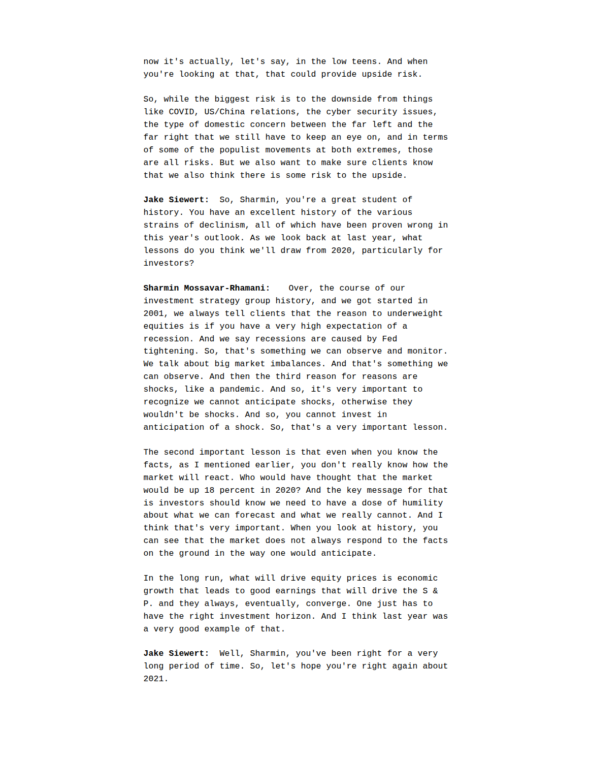now it's actually, let's say, in the low teens. And when you're looking at that, that could provide upside risk.
So, while the biggest risk is to the downside from things like COVID, US/China relations, the cyber security issues, the type of domestic concern between the far left and the far right that we still have to keep an eye on, and in terms of some of the populist movements at both extremes, those are all risks. But we also want to make sure clients know that we also think there is some risk to the upside.
Jake Siewert: So, Sharmin, you're a great student of history. You have an excellent history of the various strains of declinism, all of which have been proven wrong in this year's outlook. As we look back at last year, what lessons do you think we'll draw from 2020, particularly for investors?
Sharmin Mossavar-Rhamani: Over, the course of our investment strategy group history, and we got started in 2001, we always tell clients that the reason to underweight equities is if you have a very high expectation of a recession. And we say recessions are caused by Fed tightening. So, that's something we can observe and monitor. We talk about big market imbalances. And that's something we can observe. And then the third reason for reasons are shocks, like a pandemic. And so, it's very important to recognize we cannot anticipate shocks, otherwise they wouldn't be shocks. And so, you cannot invest in anticipation of a shock. So, that's a very important lesson.
The second important lesson is that even when you know the facts, as I mentioned earlier, you don't really know how the market will react. Who would have thought that the market would be up 18 percent in 2020? And the key message for that is investors should know we need to have a dose of humility about what we can forecast and what we really cannot. And I think that's very important. When you look at history, you can see that the market does not always respond to the facts on the ground in the way one would anticipate.
In the long run, what will drive equity prices is economic growth that leads to good earnings that will drive the S & P. and they always, eventually, converge. One just has to have the right investment horizon. And I think last year was a very good example of that.
Jake Siewert: Well, Sharmin, you've been right for a very long period of time. So, let's hope you're right again about 2021.